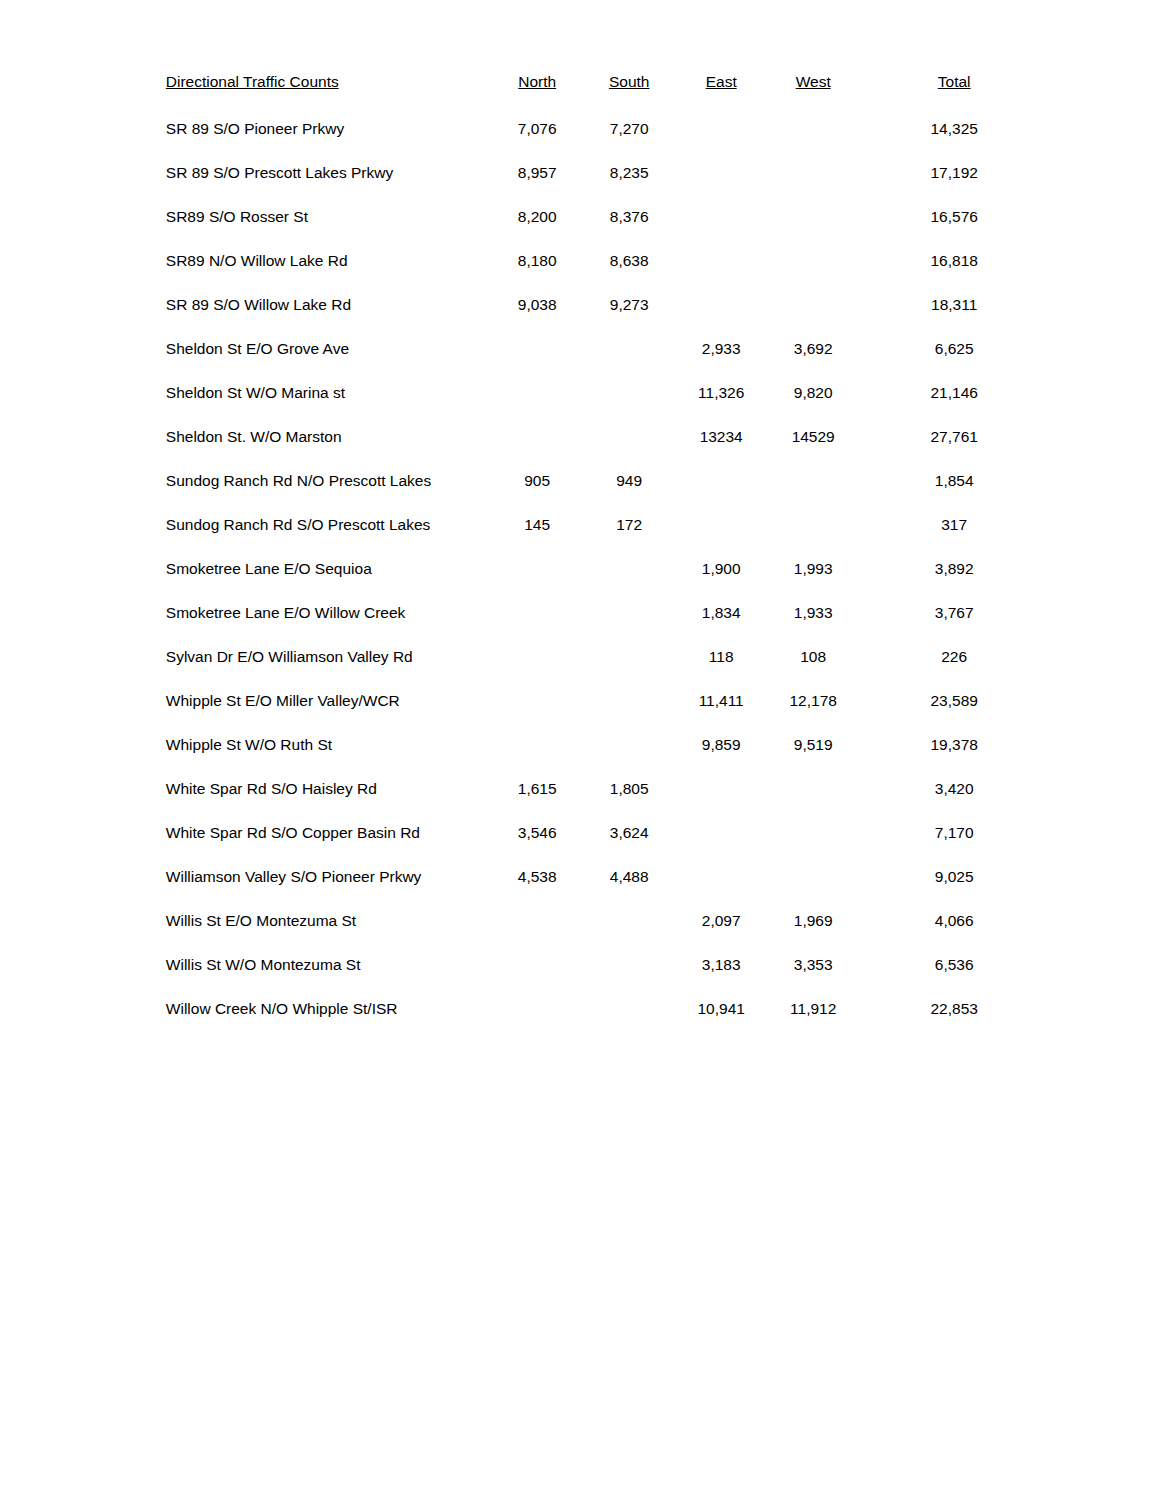| Directional Traffic Counts | North | South | East | West | Total |
| --- | --- | --- | --- | --- | --- |
| SR 89 S/O Pioneer Prkwy | 7,076 | 7,270 | | | 14,325 |
| SR 89 S/O Prescott Lakes Prkwy | 8,957 | 8,235 | | | 17,192 |
| SR89 S/O Rosser St | 8,200 | 8,376 | | | 16,576 |
| SR89 N/O Willow Lake Rd | 8,180 | 8,638 | | | 16,818 |
| SR 89 S/O Willow Lake Rd | 9,038 | 9,273 | | | 18,311 |
| Sheldon St E/O Grove Ave | | | 2,933 | 3,692 | 6,625 |
| Sheldon St W/O Marina st | | | 11,326 | 9,820 | 21,146 |
| Sheldon St. W/O Marston | | | 13234 | 14529 | 27,761 |
| Sundog Ranch Rd N/O Prescott Lakes | 905 | 949 | | | 1,854 |
| Sundog Ranch Rd S/O Prescott Lakes | 145 | 172 | | | 317 |
| Smoketree Lane E/O Sequioa | | | 1,900 | 1,993 | 3,892 |
| Smoketree Lane E/O Willow Creek | | | 1,834 | 1,933 | 3,767 |
| Sylvan Dr E/O Williamson Valley Rd | | | 118 | 108 | 226 |
| Whipple St E/O Miller Valley/WCR | | | 11,411 | 12,178 | 23,589 |
| Whipple St W/O Ruth St | | | 9,859 | 9,519 | 19,378 |
| White Spar Rd S/O Haisley Rd | 1,615 | 1,805 | | | 3,420 |
| White Spar Rd S/O Copper Basin Rd | 3,546 | 3,624 | | | 7,170 |
| Williamson Valley S/O Pioneer Prkwy | 4,538 | 4,488 | | | 9,025 |
| Willis St E/O Montezuma St | | | 2,097 | 1,969 | 4,066 |
| Willis St W/O Montezuma St | | | 3,183 | 3,353 | 6,536 |
| Willow Creek N/O Whipple St/ISR | | | 10,941 | 11,912 | 22,853 |